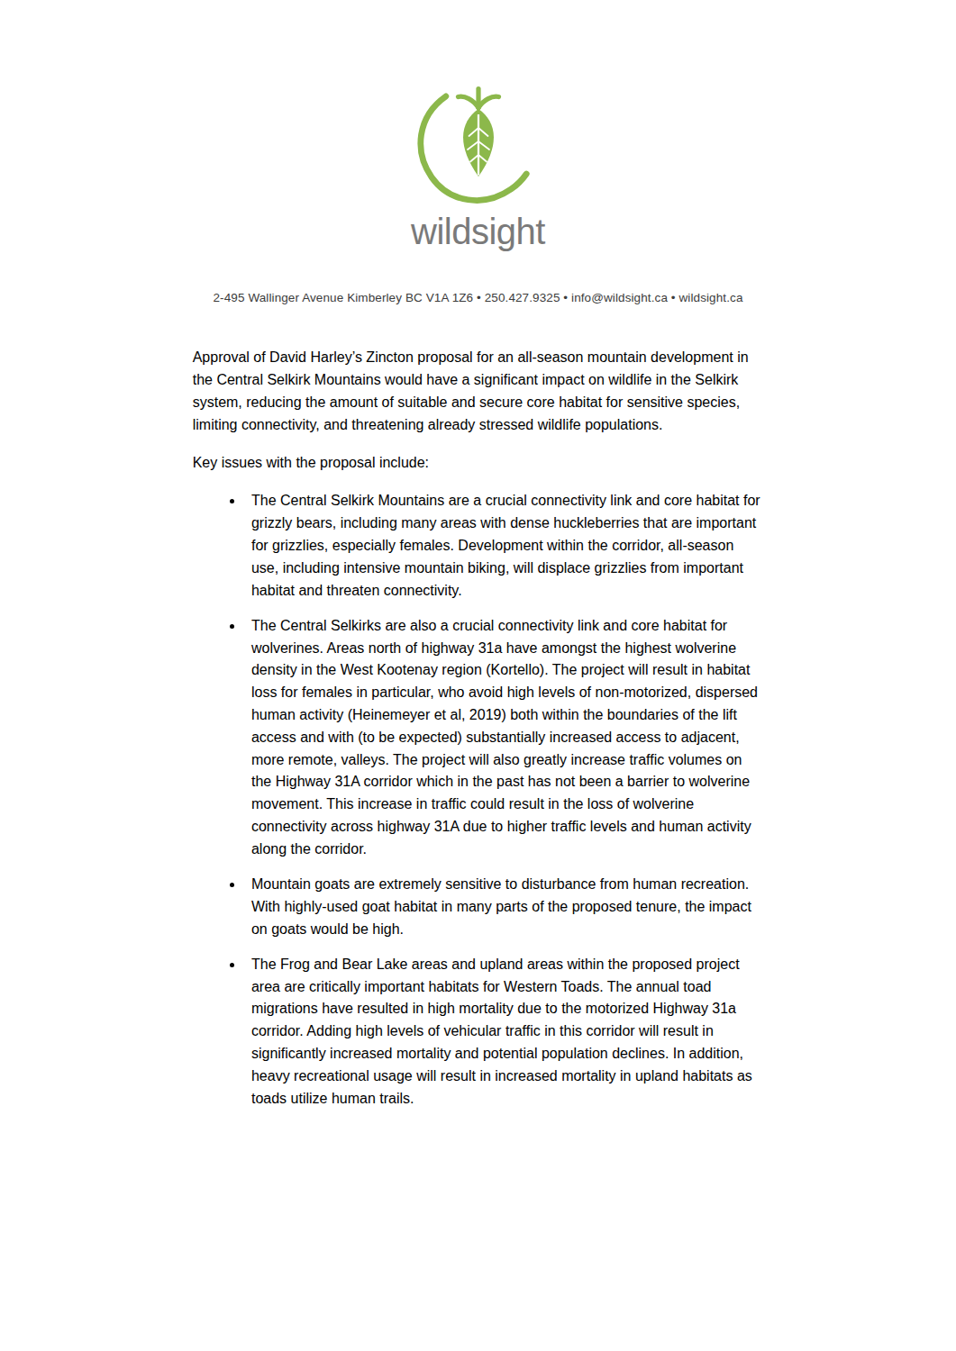wild sight
2-495 Wallinger Avenue Kimberley BC V1A 1Z6 • 250.427.9325 • info@wildsight.ca • wildsight.ca
Approval of David Harley’s Zincton proposal for an all-season mountain development in the Central Selkirk Mountains would have a significant impact on wildlife in the Selkirk system, reducing the amount of suitable and secure core habitat for sensitive species, limiting connectivity, and threatening already stressed wildlife populations.
Key issues with the proposal include:
The Central Selkirk Mountains are a crucial connectivity link and core habitat for grizzly bears, including many areas with dense huckleberries that are important for grizzlies, especially females. Development within the corridor, all-season use, including intensive mountain biking, will displace grizzlies from important habitat and threaten connectivity.
The Central Selkirks are also a crucial connectivity link and core habitat for wolverines. Areas north of highway 31a have amongst the highest wolverine density in the West Kootenay region (Kortello). The project will result in habitat loss for females in particular, who avoid high levels of non-motorized, dispersed human activity (Heinemeyer et al, 2019) both within the boundaries of the lift access and with (to be expected) substantially increased access to adjacent, more remote, valleys. The project will also greatly increase traffic volumes on the Highway 31A corridor which in the past has not been a barrier to wolverine movement. This increase in traffic could result in the loss of wolverine connectivity across highway 31A due to higher traffic levels and human activity along the corridor.
Mountain goats are extremely sensitive to disturbance from human recreation. With highly-used goat habitat in many parts of the proposed tenure, the impact on goats would be high.
The Frog and Bear Lake areas and upland areas within the proposed project area are critically important habitats for Western Toads. The annual toad migrations have resulted in high mortality due to the motorized Highway 31a corridor. Adding high levels of vehicular traffic in this corridor will result in significantly increased mortality and potential population declines. In addition, heavy recreational usage will result in increased mortality in upland habitats as toads utilize human trails.